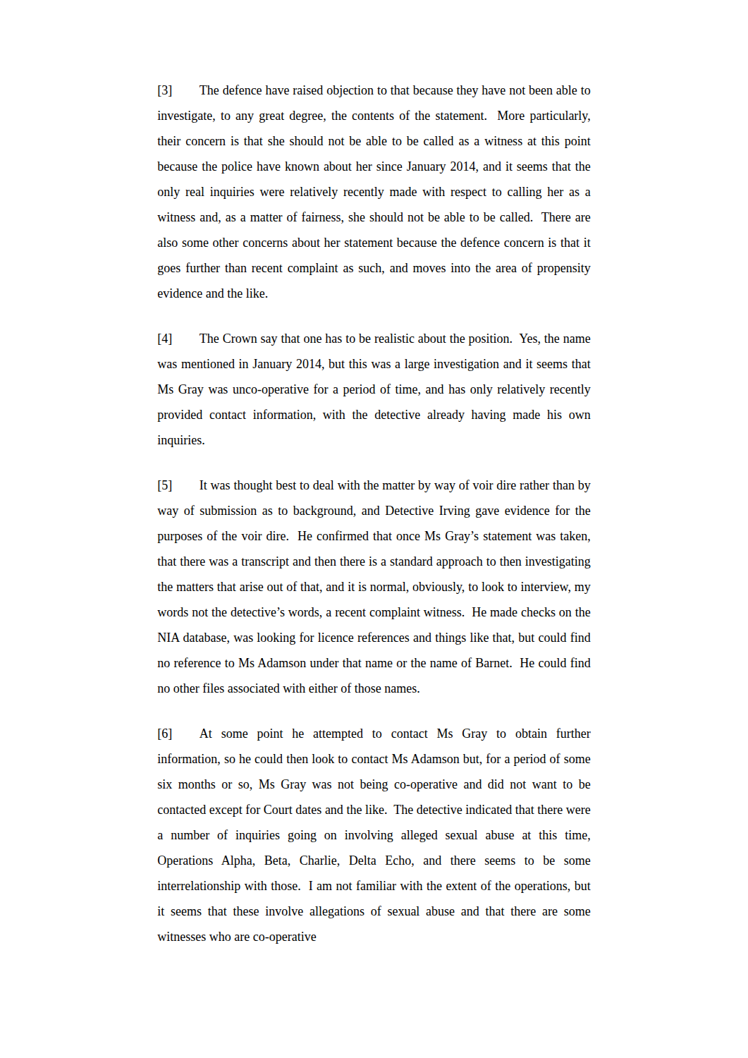[3] The defence have raised objection to that because they have not been able to investigate, to any great degree, the contents of the statement. More particularly, their concern is that she should not be able to be called as a witness at this point because the police have known about her since January 2014, and it seems that the only real inquiries were relatively recently made with respect to calling her as a witness and, as a matter of fairness, she should not be able to be called. There are also some other concerns about her statement because the defence concern is that it goes further than recent complaint as such, and moves into the area of propensity evidence and the like.
[4] The Crown say that one has to be realistic about the position. Yes, the name was mentioned in January 2014, but this was a large investigation and it seems that Ms Gray was unco-operative for a period of time, and has only relatively recently provided contact information, with the detective already having made his own inquiries.
[5] It was thought best to deal with the matter by way of voir dire rather than by way of submission as to background, and Detective Irving gave evidence for the purposes of the voir dire. He confirmed that once Ms Gray’s statement was taken, that there was a transcript and then there is a standard approach to then investigating the matters that arise out of that, and it is normal, obviously, to look to interview, my words not the detective’s words, a recent complaint witness. He made checks on the NIA database, was looking for licence references and things like that, but could find no reference to Ms Adamson under that name or the name of Barnet. He could find no other files associated with either of those names.
[6] At some point he attempted to contact Ms Gray to obtain further information, so he could then look to contact Ms Adamson but, for a period of some six months or so, Ms Gray was not being co-operative and did not want to be contacted except for Court dates and the like. The detective indicated that there were a number of inquiries going on involving alleged sexual abuse at this time, Operations Alpha, Beta, Charlie, Delta Echo, and there seems to be some interrelationship with those. I am not familiar with the extent of the operations, but it seems that these involve allegations of sexual abuse and that there are some witnesses who are co-operative